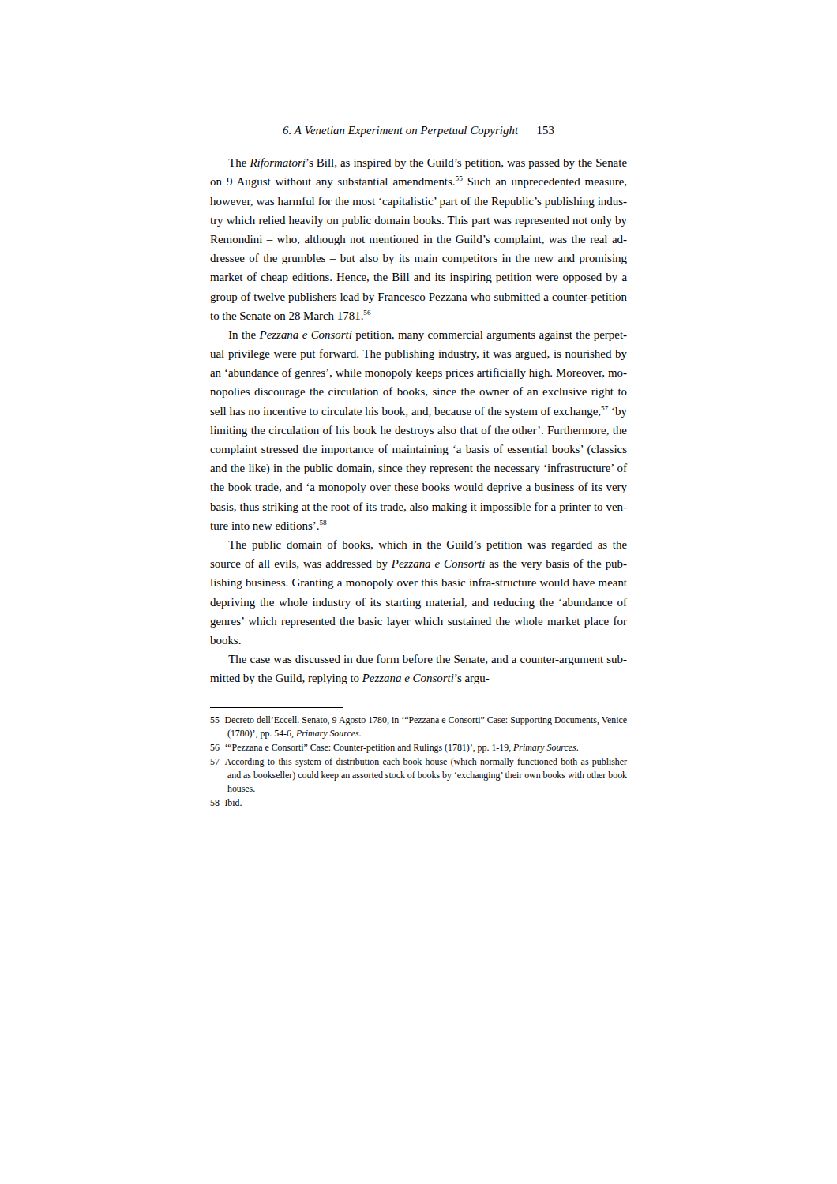6. A Venetian Experiment on Perpetual Copyright 153
The Riformatori’s Bill, as inspired by the Guild’s petition, was passed by the Senate on 9 August without any substantial amendments.55 Such an unprecedented measure, however, was harmful for the most ‘capitalistic’ part of the Republic’s publishing industry which relied heavily on public domain books. This part was represented not only by Remondini – who, although not mentioned in the Guild’s complaint, was the real addressee of the grumbles – but also by its main competitors in the new and promising market of cheap editions. Hence, the Bill and its inspiring petition were opposed by a group of twelve publishers lead by Francesco Pezzana who submitted a counter-petition to the Senate on 28 March 1781.56
In the Pezzana e Consorti petition, many commercial arguments against the perpetual privilege were put forward. The publishing industry, it was argued, is nourished by an ‘abundance of genres’, while monopoly keeps prices artificially high. Moreover, monopolies discourage the circulation of books, since the owner of an exclusive right to sell has no incentive to circulate his book, and, because of the system of exchange,57 ‘by limiting the circulation of his book he destroys also that of the other’. Furthermore, the complaint stressed the importance of maintaining ‘a basis of essential books’ (classics and the like) in the public domain, since they represent the necessary ‘infrastructure’ of the book trade, and ‘a monopoly over these books would deprive a business of its very basis, thus striking at the root of its trade, also making it impossible for a printer to venture into new editions’.58
The public domain of books, which in the Guild’s petition was regarded as the source of all evils, was addressed by Pezzana e Consorti as the very basis of the publishing business. Granting a monopoly over this basic infra-structure would have meant depriving the whole industry of its starting material, and reducing the ‘abundance of genres’ which represented the basic layer which sustained the whole market place for books.
The case was discussed in due form before the Senate, and a counter-argument submitted by the Guild, replying to Pezzana e Consorti’s argu-
55 Decreto dell’Eccell. Senato, 9 Agosto 1780, in ‘“Pezzana e Consorti” Case: Supporting Documents, Venice (1780)’, pp. 54-6, Primary Sources.
56‘“Pezzana e Consorti” Case: Counter-petition and Rulings (1781)’, pp. 1-19, Primary Sources.
57 According to this system of distribution each book house (which normally functioned both as publisher and as bookseller) could keep an assorted stock of books by ‘exchanging’ their own books with other book houses.
58 Ibid.